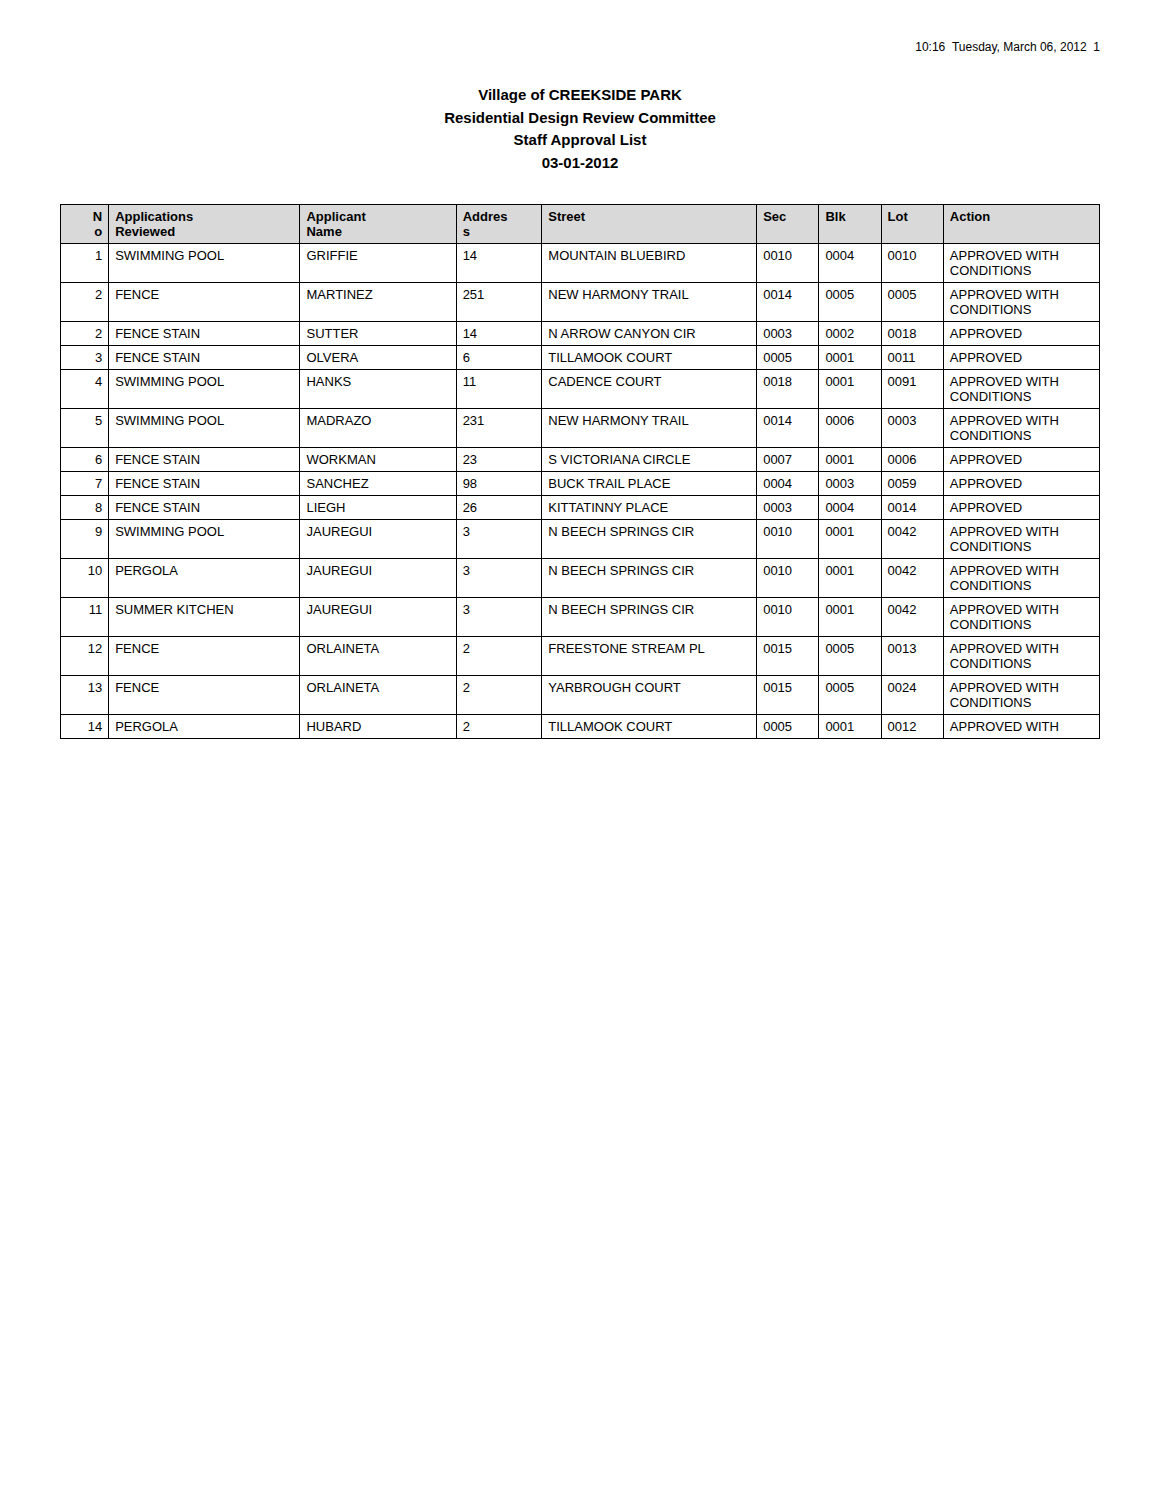10:16 Tuesday, March 06, 2012 1
Village of CREEKSIDE PARK
Residential Design Review Committee
Staff Approval List
03-01-2012
| N o | Applications Reviewed | Applicant Name | Addres s | Street | Sec | Blk | Lot | Action |
| --- | --- | --- | --- | --- | --- | --- | --- | --- |
| 1 | SWIMMING POOL | GRIFFIE | 14 | MOUNTAIN BLUEBIRD | 0010 | 0004 | 0010 | APPROVED WITH CONDITIONS |
| 2 | FENCE | MARTINEZ | 251 | NEW HARMONY TRAIL | 0014 | 0005 | 0005 | APPROVED WITH CONDITIONS |
| 2 | FENCE STAIN | SUTTER | 14 | N ARROW CANYON CIR | 0003 | 0002 | 0018 | APPROVED |
| 3 | FENCE STAIN | OLVERA | 6 | TILLAMOOK COURT | 0005 | 0001 | 0011 | APPROVED |
| 4 | SWIMMING POOL | HANKS | 11 | CADENCE COURT | 0018 | 0001 | 0091 | APPROVED WITH CONDITIONS |
| 5 | SWIMMING POOL | MADRAZO | 231 | NEW HARMONY TRAIL | 0014 | 0006 | 0003 | APPROVED WITH CONDITIONS |
| 6 | FENCE STAIN | WORKMAN | 23 | S VICTORIANA CIRCLE | 0007 | 0001 | 0006 | APPROVED |
| 7 | FENCE STAIN | SANCHEZ | 98 | BUCK TRAIL PLACE | 0004 | 0003 | 0059 | APPROVED |
| 8 | FENCE STAIN | LIEGH | 26 | KITTATINNY PLACE | 0003 | 0004 | 0014 | APPROVED |
| 9 | SWIMMING POOL | JAUREGUI | 3 | N BEECH SPRINGS CIR | 0010 | 0001 | 0042 | APPROVED WITH CONDITIONS |
| 10 | PERGOLA | JAUREGUI | 3 | N BEECH SPRINGS CIR | 0010 | 0001 | 0042 | APPROVED WITH CONDITIONS |
| 11 | SUMMER KITCHEN | JAUREGUI | 3 | N BEECH SPRINGS CIR | 0010 | 0001 | 0042 | APPROVED WITH CONDITIONS |
| 12 | FENCE | ORLAINETA | 2 | FREESTONE STREAM PL | 0015 | 0005 | 0013 | APPROVED WITH CONDITIONS |
| 13 | FENCE | ORLAINETA | 2 | YARBROUGH COURT | 0015 | 0005 | 0024 | APPROVED WITH CONDITIONS |
| 14 | PERGOLA | HUBARD | 2 | TILLAMOOK COURT | 0005 | 0001 | 0012 | APPROVED WITH |